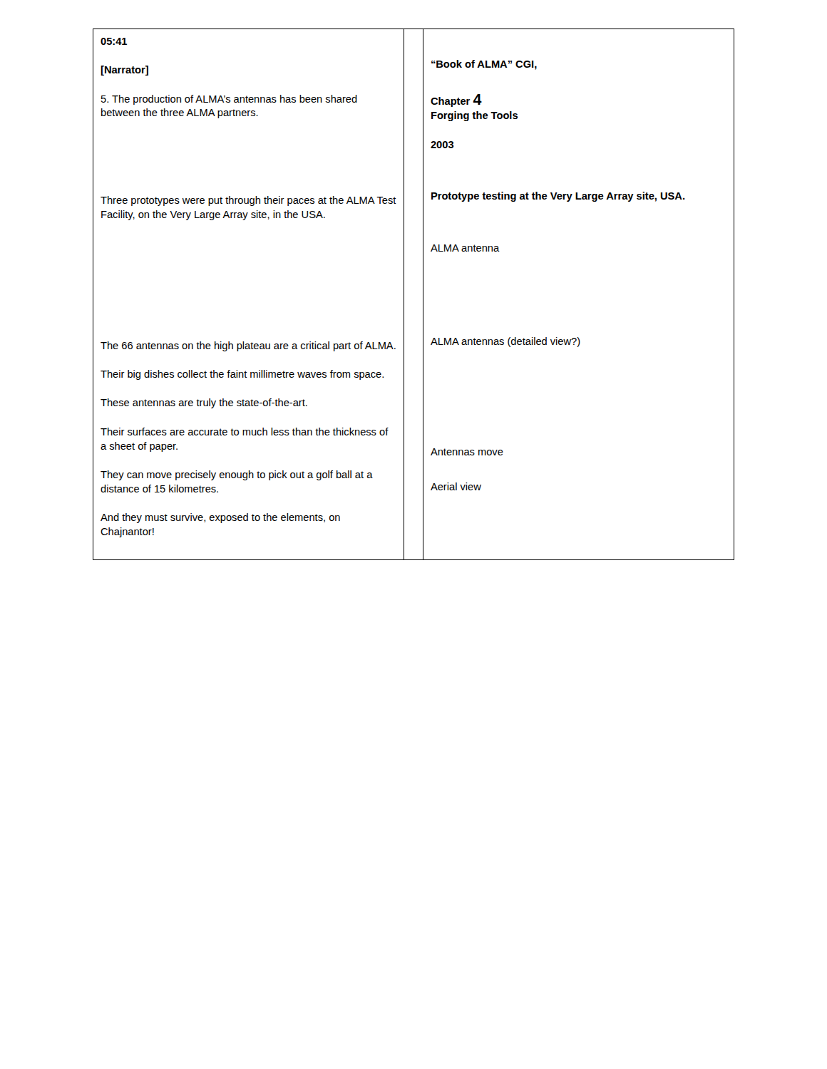| 05:41 [Narrator] 5. The production of ALMA’s antennas has been shared between the three ALMA partners. Three prototypes were put through their paces at the ALMA Test Facility, on the Very Large Array site, in the USA. The 66 antennas on the high plateau are a critical part of ALMA. Their big dishes collect the faint millimetre waves from space. These antennas are truly the state-of-the-art. Their surfaces are accurate to much less than the thickness of a sheet of paper. They can move precisely enough to pick out a golf ball at a distance of 15 kilometres. And they must survive, exposed to the elements, on Chajnantor! | | “Book of ALMA” CGI, Chapter 4 Forging the Tools 2003 Prototype testing at the Very Large Array site, USA. ALMA antenna ALMA antennas (detailed view?) Antennas move Aerial view |